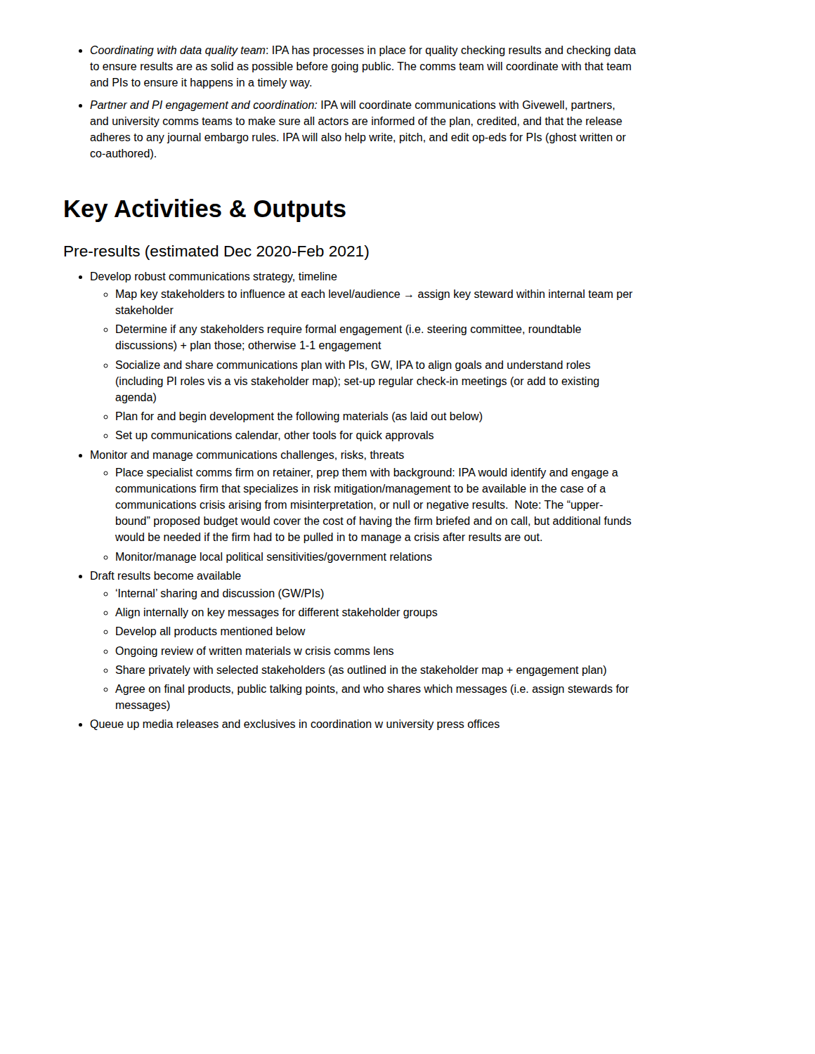Coordinating with data quality team: IPA has processes in place for quality checking results and checking data to ensure results are as solid as possible before going public. The comms team will coordinate with that team and PIs to ensure it happens in a timely way.
Partner and PI engagement and coordination: IPA will coordinate communications with Givewell, partners, and university comms teams to make sure all actors are informed of the plan, credited, and that the release adheres to any journal embargo rules. IPA will also help write, pitch, and edit op-eds for PIs (ghost written or co-authored).
Key Activities & Outputs
Pre-results (estimated Dec 2020-Feb 2021)
Develop robust communications strategy, timeline
Map key stakeholders to influence at each level/audience → assign key steward within internal team per stakeholder
Determine if any stakeholders require formal engagement (i.e. steering committee, roundtable discussions) + plan those; otherwise 1-1 engagement
Socialize and share communications plan with PIs, GW, IPA to align goals and understand roles (including PI roles vis a vis stakeholder map); set-up regular check-in meetings (or add to existing agenda)
Plan for and begin development the following materials (as laid out below)
Set up communications calendar, other tools for quick approvals
Monitor and manage communications challenges, risks, threats
Place specialist comms firm on retainer, prep them with background: IPA would identify and engage a communications firm that specializes in risk mitigation/management to be available in the case of a communications crisis arising from misinterpretation, or null or negative results. Note: The “upper-bound” proposed budget would cover the cost of having the firm briefed and on call, but additional funds would be needed if the firm had to be pulled in to manage a crisis after results are out.
Monitor/manage local political sensitivities/government relations
Draft results become available
‘Internal’ sharing and discussion (GW/PIs)
Align internally on key messages for different stakeholder groups
Develop all products mentioned below
Ongoing review of written materials w crisis comms lens
Share privately with selected stakeholders (as outlined in the stakeholder map + engagement plan)
Agree on final products, public talking points, and who shares which messages (i.e. assign stewards for messages)
Queue up media releases and exclusives in coordination w university press offices